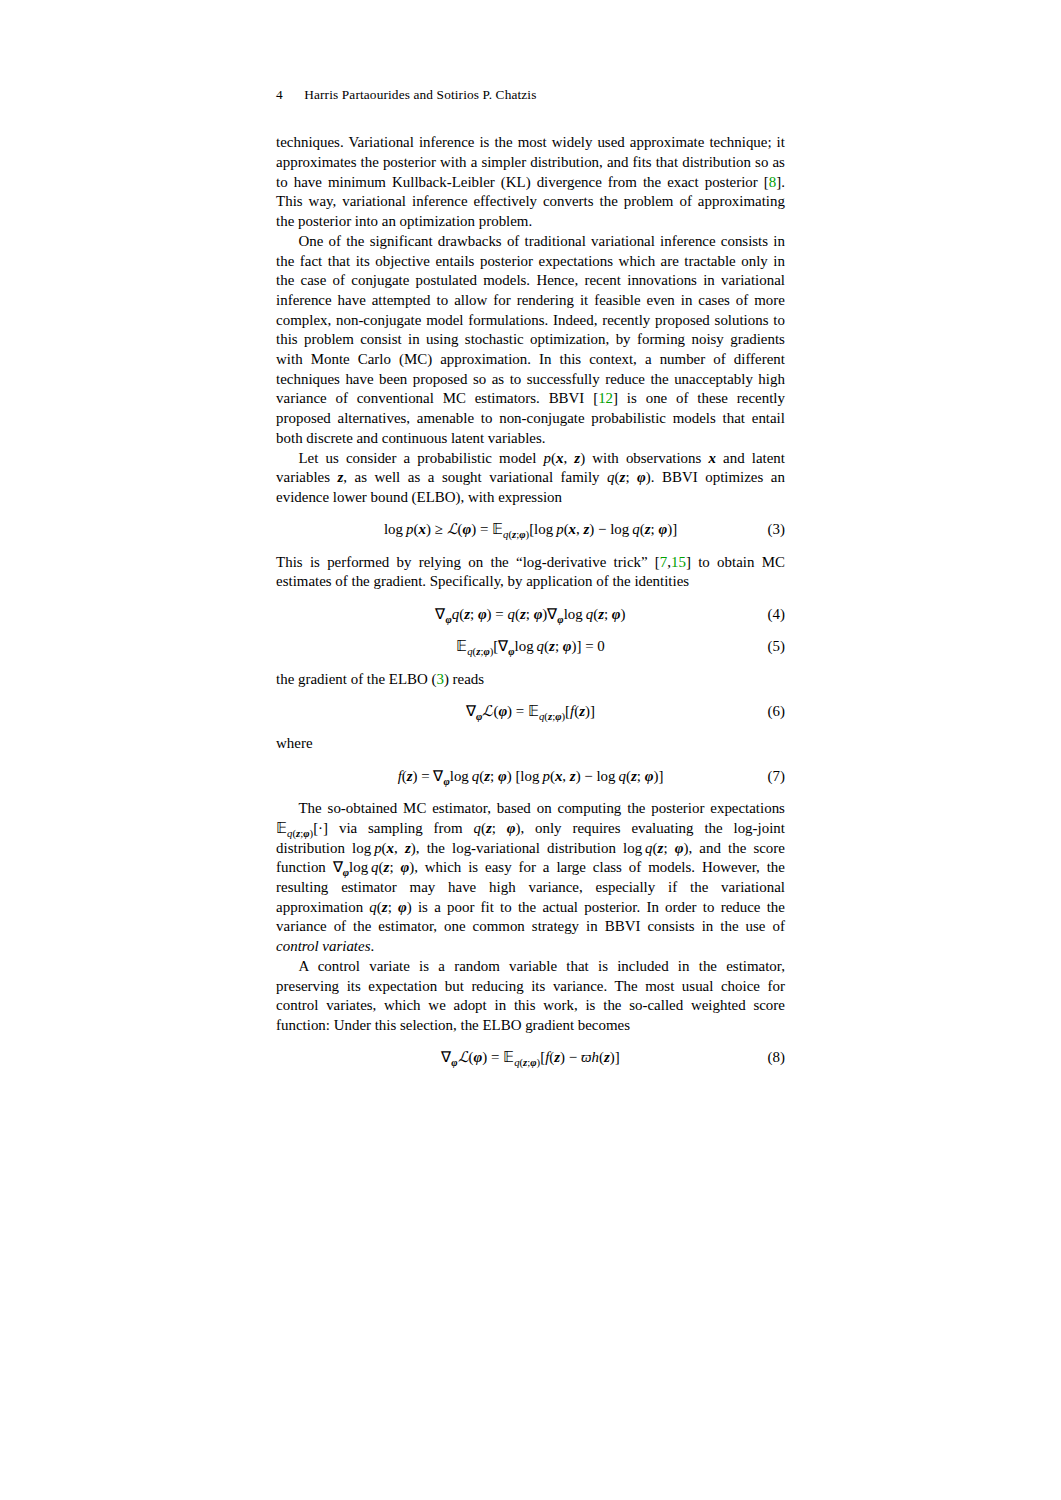4 Harris Partaourides and Sotirios P. Chatzis
techniques. Variational inference is the most widely used approximate technique; it approximates the posterior with a simpler distribution, and fits that distribution so as to have minimum Kullback-Leibler (KL) divergence from the exact posterior [8]. This way, variational inference effectively converts the problem of approximating the posterior into an optimization problem.
One of the significant drawbacks of traditional variational inference consists in the fact that its objective entails posterior expectations which are tractable only in the case of conjugate postulated models. Hence, recent innovations in variational inference have attempted to allow for rendering it feasible even in cases of more complex, non-conjugate model formulations. Indeed, recently proposed solutions to this problem consist in using stochastic optimization, by forming noisy gradients with Monte Carlo (MC) approximation. In this context, a number of different techniques have been proposed so as to successfully reduce the unacceptably high variance of conventional MC estimators. BBVI [12] is one of these recently proposed alternatives, amenable to non-conjugate probabilistic models that entail both discrete and continuous latent variables.
Let us consider a probabilistic model p(x, z) with observations x and latent variables z, as well as a sought variational family q(z; φ). BBVI optimizes an evidence lower bound (ELBO), with expression
log p(x) ≥ ℒ(φ) = 𝔼q(z;φ)[log p(x, z) − log q(z; φ)] (3)
This is performed by relying on the “log-derivative trick” [7,15] to obtain MC estimates of the gradient. Specifically, by application of the identities
∇φq(z; φ) = q(z; φ)∇φlog q(z; φ) (4)
𝔼q(z;φ)[∇φlog q(z; φ)] = 0 (5)
the gradient of the ELBO (3) reads
∇φℒ(φ) = 𝔼q(z;φ)[f(z)] (6)
where
f(z) = ∇φlog q(z; φ) [log p(x, z) − log q(z; φ)] (7)
The so-obtained MC estimator, based on computing the posterior expectations 𝔼q(z;φ)[·] via sampling from q(z; φ), only requires evaluating the log-joint distribution log p(x, z), the log-variational distribution log q(z; φ), and the score function ∇φlog q(z; φ), which is easy for a large class of models. However, the resulting estimator may have high variance, especially if the variational approximation q(z; φ) is a poor fit to the actual posterior. In order to reduce the variance of the estimator, one common strategy in BBVI consists in the use of control variates.
A control variate is a random variable that is included in the estimator, preserving its expectation but reducing its variance. The most usual choice for control variates, which we adopt in this work, is the so-called weighted score function: Under this selection, the ELBO gradient becomes
∇φℒ(φ) = 𝔼q(z;φ)[f(z) − ϖh(z)] (8)